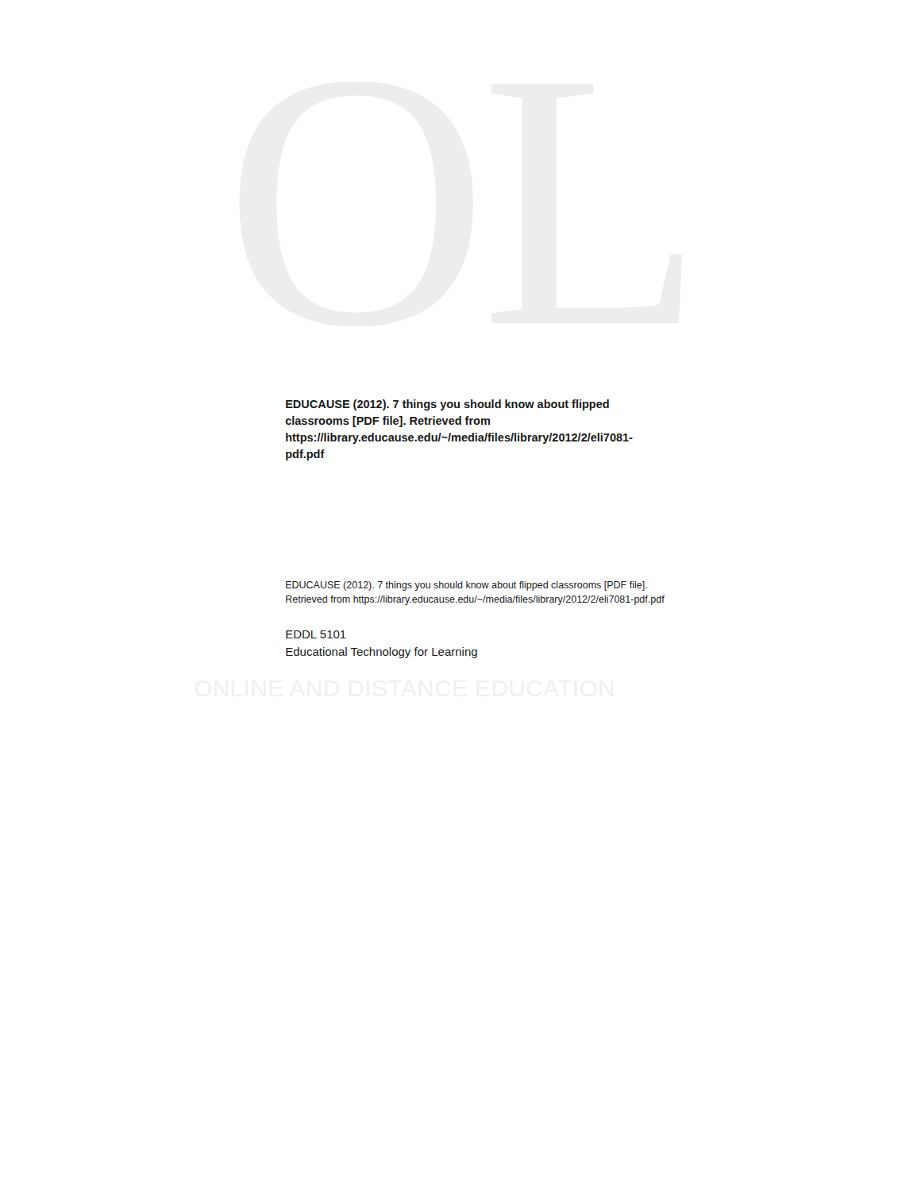OL
ONLINE AND DISTANCE EDUCATION
EDUCAUSE (2012). 7 things you should know about flipped classrooms [PDF file]. Retrieved from https://library.educause.edu/~/media/files/library/2012/2/eli7081-pdf.pdf
EDUCAUSE (2012). 7 things you should know about flipped classrooms [PDF file]. Retrieved from https://library.educause.edu/~/media/files/library/2012/2/eli7081-pdf.pdf
EDDL 5101
Educational Technology for Learning